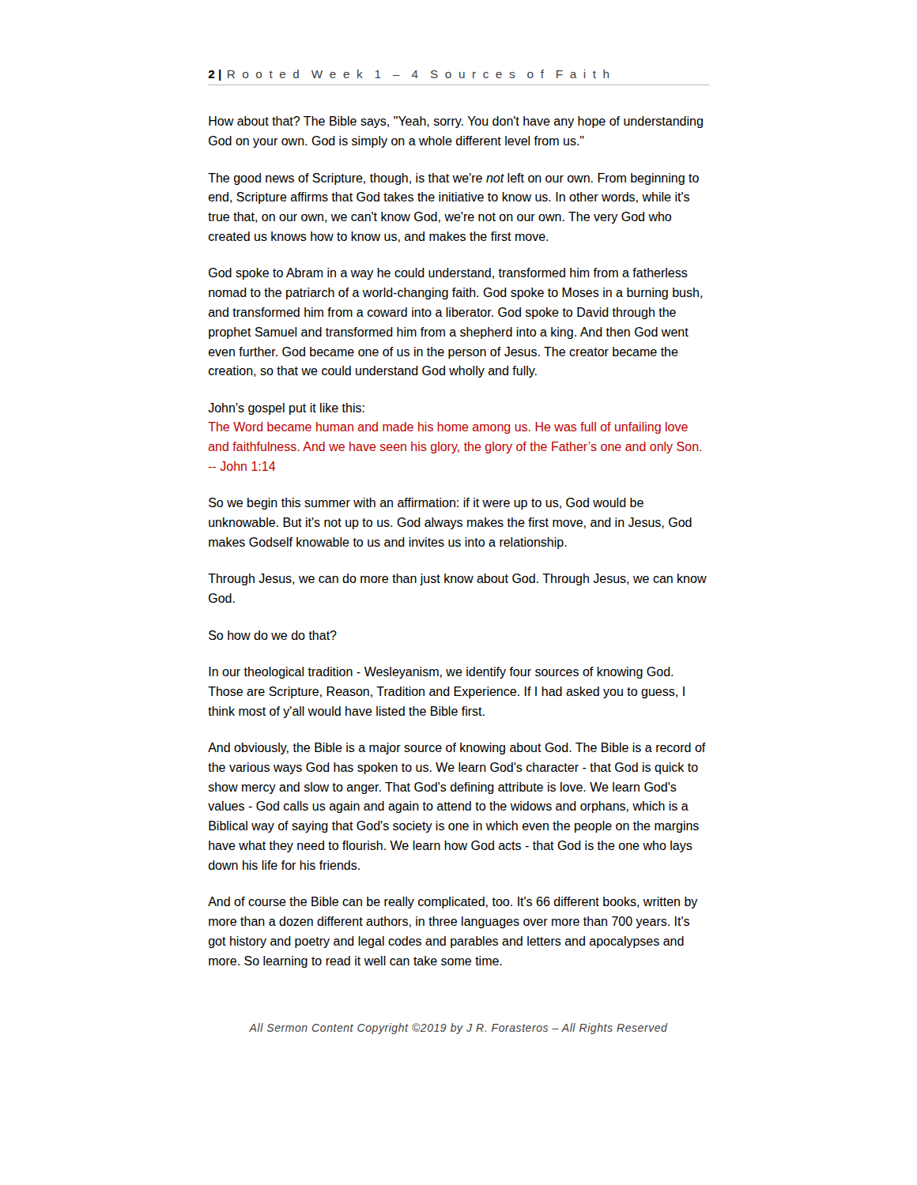2 | R o o t e d W e e k 1 – 4 S o u r c e s o f F a i t h
How about that? The Bible says, "Yeah, sorry. You don't have any hope of understanding God on your own. God is simply on a whole different level from us."
The good news of Scripture, though, is that we're not left on our own. From beginning to end, Scripture affirms that God takes the initiative to know us. In other words, while it's true that, on our own, we can't know God, we're not on our own. The very God who created us knows how to know us, and makes the first move.
God spoke to Abram in a way he could understand, transformed him from a fatherless nomad to the patriarch of a world-changing faith. God spoke to Moses in a burning bush, and transformed him from a coward into a liberator. God spoke to David through the prophet Samuel and transformed him from a shepherd into a king. And then God went even further. God became one of us in the person of Jesus. The creator became the creation, so that we could understand God wholly and fully.
John's gospel put it like this:
The Word became human and made his home among us. He was full of unfailing love and faithfulness. And we have seen his glory, the glory of the Father’s one and only Son. -- John 1:14
So we begin this summer with an affirmation: if it were up to us, God would be unknowable. But it's not up to us. God always makes the first move, and in Jesus, God makes Godself knowable to us and invites us into a relationship.
Through Jesus, we can do more than just know about God. Through Jesus, we can know God.
So how do we do that?
In our theological tradition - Wesleyanism, we identify four sources of knowing God. Those are Scripture, Reason, Tradition and Experience. If I had asked you to guess, I think most of y'all would have listed the Bible first.
And obviously, the Bible is a major source of knowing about God. The Bible is a record of the various ways God has spoken to us. We learn God's character - that God is quick to show mercy and slow to anger. That God's defining attribute is love. We learn God's values - God calls us again and again to attend to the widows and orphans, which is a Biblical way of saying that God's society is one in which even the people on the margins have what they need to flourish. We learn how God acts - that God is the one who lays down his life for his friends.
And of course the Bible can be really complicated, too. It's 66 different books, written by more than a dozen different authors, in three languages over more than 700 years. It's got history and poetry and legal codes and parables and letters and apocalypses and more. So learning to read it well can take some time.
All Sermon Content Copyright ©2019 by J R. Forasteros – All Rights Reserved